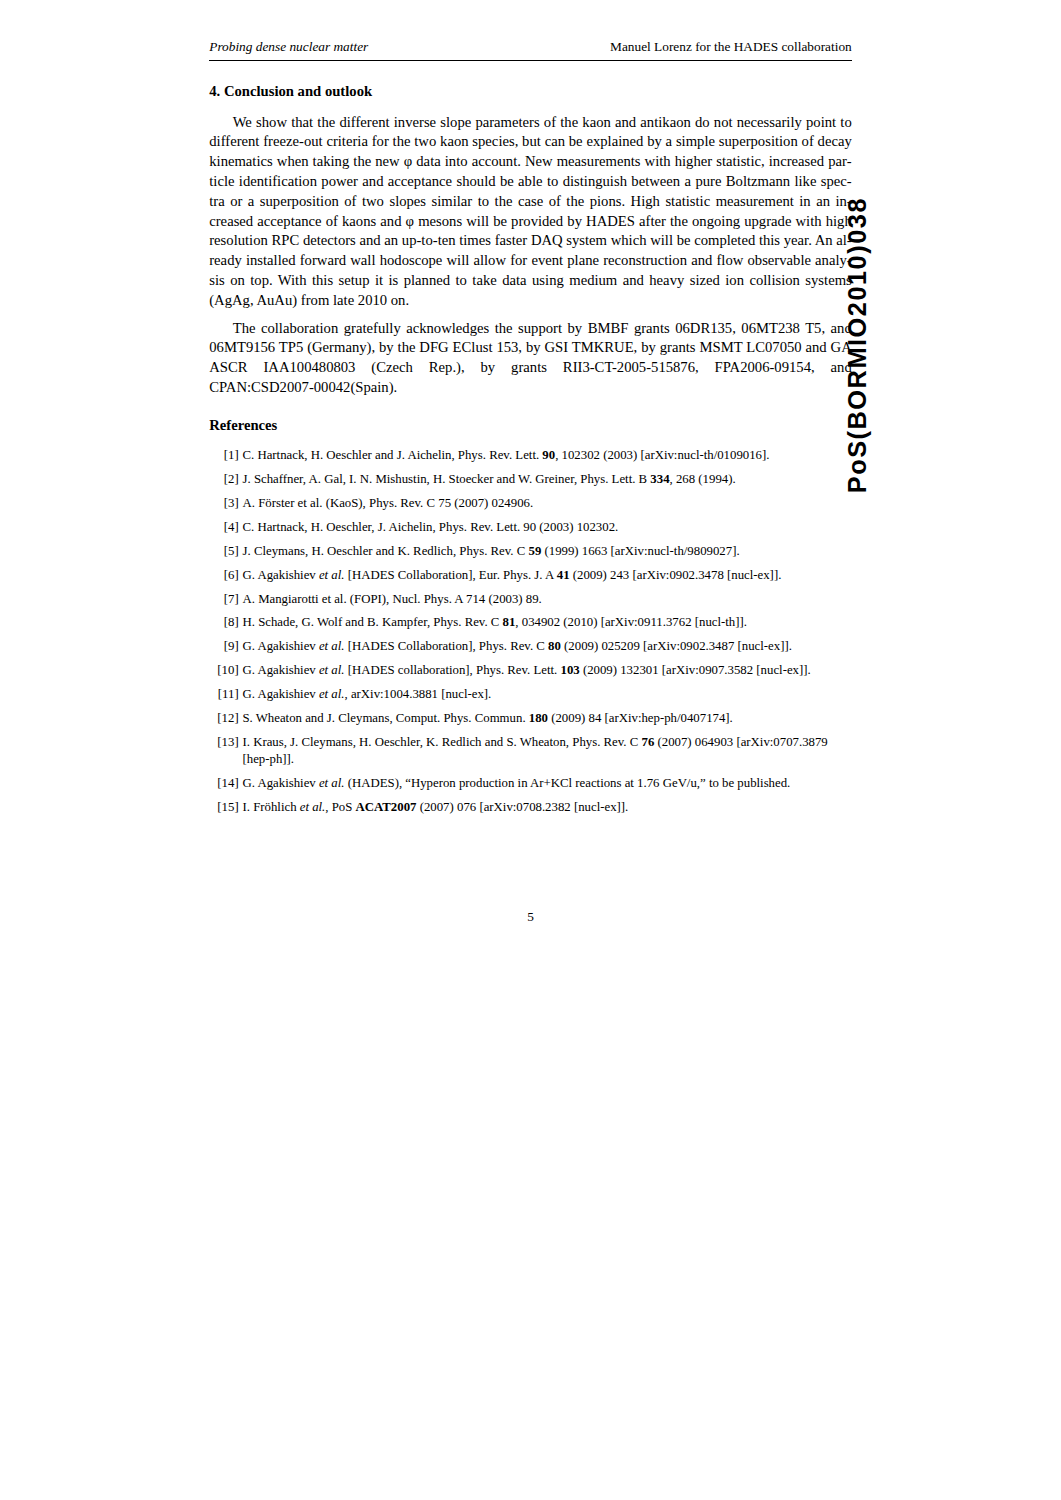Probing dense nuclear matter
Manuel Lorenz for the HADES collaboration
PoS(BORMIO2010)038
4. Conclusion and outlook
We show that the different inverse slope parameters of the kaon and antikaon do not necessarily point to different freeze-out criteria for the two kaon species, but can be explained by a simple superposition of decay kinematics when taking the new φ data into account. New measurements with higher statistic, increased particle identification power and acceptance should be able to distinguish between a pure Boltzmann like spectra or a superposition of two slopes similar to the case of the pions. High statistic measurement in an increased acceptance of kaons and φ mesons will be provided by HADES after the ongoing upgrade with high resolution RPC detectors and an up-to-ten times faster DAQ system which will be completed this year. An already installed forward wall hodoscope will allow for event plane reconstruction and flow observable analysis on top. With this setup it is planned to take data using medium and heavy sized ion collision systems (AgAg, AuAu) from late 2010 on.
The collaboration gratefully acknowledges the support by BMBF grants 06DR135, 06MT238 T5, and 06MT9156 TP5 (Germany), by the DFG EClust 153, by GSI TMKRUE, by grants MSMT LC07050 and GA ASCR IAA100480803 (Czech Rep.), by grants RII3-CT-2005-515876, FPA2006-09154, and CPAN:CSD2007-00042(Spain).
References
1 C. Hartnack, H. Oeschler and J. Aichelin, Phys. Rev. Lett. 90, 102302 (2003) [arXiv:nucl-th/0109016].
2 J. Schaffner, A. Gal, I. N. Mishustin, H. Stoecker and W. Greiner, Phys. Lett. B 334, 268 (1994).
3 A. Förster et al. (KaoS), Phys. Rev. C 75 (2007) 024906.
4 C. Hartnack, H. Oeschler, J. Aichelin, Phys. Rev. Lett. 90 (2003) 102302.
5 J. Cleymans, H. Oeschler and K. Redlich, Phys. Rev. C 59 (1999) 1663 [arXiv:nucl-th/9809027].
6 G. Agakishiev et al. [HADES Collaboration], Eur. Phys. J. A 41 (2009) 243 [arXiv:0902.3478 [nucl-ex]].
7 A. Mangiarotti et al. (FOPI), Nucl. Phys. A 714 (2003) 89.
8 H. Schade, G. Wolf and B. Kampfer, Phys. Rev. C 81, 034902 (2010) [arXiv:0911.3762 [nucl-th]].
9 G. Agakishiev et al. [HADES Collaboration], Phys. Rev. C 80 (2009) 025209 [arXiv:0902.3487 [nucl-ex]].
10 G. Agakishiev et al. [HADES collaboration], Phys. Rev. Lett. 103 (2009) 132301 [arXiv:0907.3582 [nucl-ex]].
11 G. Agakishiev et al., arXiv:1004.3881 [nucl-ex].
12 S. Wheaton and J. Cleymans, Comput. Phys. Commun. 180 (2009) 84 [arXiv:hep-ph/0407174].
13 I. Kraus, J. Cleymans, H. Oeschler, K. Redlich and S. Wheaton, Phys. Rev. C 76 (2007) 064903 [arXiv:0707.3879 [hep-ph]].
14 G. Agakishiev et al. (HADES), “Hyperon production in Ar+KCl reactions at 1.76 GeV/u,” to be published.
15 I. Fröhlich et al., PoS ACAT2007 (2007) 076 [arXiv:0708.2382 [nucl-ex]].
5